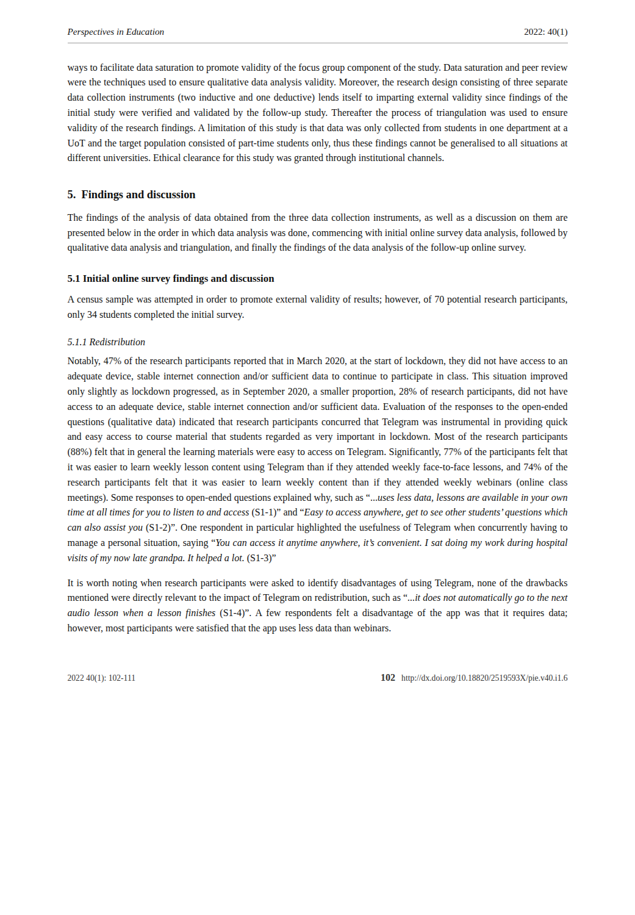Perspectives in Education 2022: 40(1)
ways to facilitate data saturation to promote validity of the focus group component of the study. Data saturation and peer review were the techniques used to ensure qualitative data analysis validity. Moreover, the research design consisting of three separate data collection instruments (two inductive and one deductive) lends itself to imparting external validity since findings of the initial study were verified and validated by the follow-up study. Thereafter the process of triangulation was used to ensure validity of the research findings. A limitation of this study is that data was only collected from students in one department at a UoT and the target population consisted of part-time students only, thus these findings cannot be generalised to all situations at different universities. Ethical clearance for this study was granted through institutional channels.
5. Findings and discussion
The findings of the analysis of data obtained from the three data collection instruments, as well as a discussion on them are presented below in the order in which data analysis was done, commencing with initial online survey data analysis, followed by qualitative data analysis and triangulation, and finally the findings of the data analysis of the follow-up online survey.
5.1 Initial online survey findings and discussion
A census sample was attempted in order to promote external validity of results; however, of 70 potential research participants, only 34 students completed the initial survey.
5.1.1 Redistribution
Notably, 47% of the research participants reported that in March 2020, at the start of lockdown, they did not have access to an adequate device, stable internet connection and/or sufficient data to continue to participate in class. This situation improved only slightly as lockdown progressed, as in September 2020, a smaller proportion, 28% of research participants, did not have access to an adequate device, stable internet connection and/or sufficient data. Evaluation of the responses to the open-ended questions (qualitative data) indicated that research participants concurred that Telegram was instrumental in providing quick and easy access to course material that students regarded as very important in lockdown. Most of the research participants (88%) felt that in general the learning materials were easy to access on Telegram. Significantly, 77% of the participants felt that it was easier to learn weekly lesson content using Telegram than if they attended weekly face-to-face lessons, and 74% of the research participants felt that it was easier to learn weekly content than if they attended weekly webinars (online class meetings). Some responses to open-ended questions explained why, such as “...uses less data, lessons are available in your own time at all times for you to listen to and access (S1-1)” and “Easy to access anywhere, get to see other students’ questions which can also assist you (S1-2)”. One respondent in particular highlighted the usefulness of Telegram when concurrently having to manage a personal situation, saying “You can access it anytime anywhere, it’s convenient. I sat doing my work during hospital visits of my now late grandpa. It helped a lot. (S1-3)”
It is worth noting when research participants were asked to identify disadvantages of using Telegram, none of the drawbacks mentioned were directly relevant to the impact of Telegram on redistribution, such as “...it does not automatically go to the next audio lesson when a lesson finishes (S1-4)”. A few respondents felt a disadvantage of the app was that it requires data; however, most participants were satisfied that the app uses less data than webinars.
2022 40(1): 102-111 102 http://dx.doi.org/10.18820/2519593X/pie.v40.i1.6